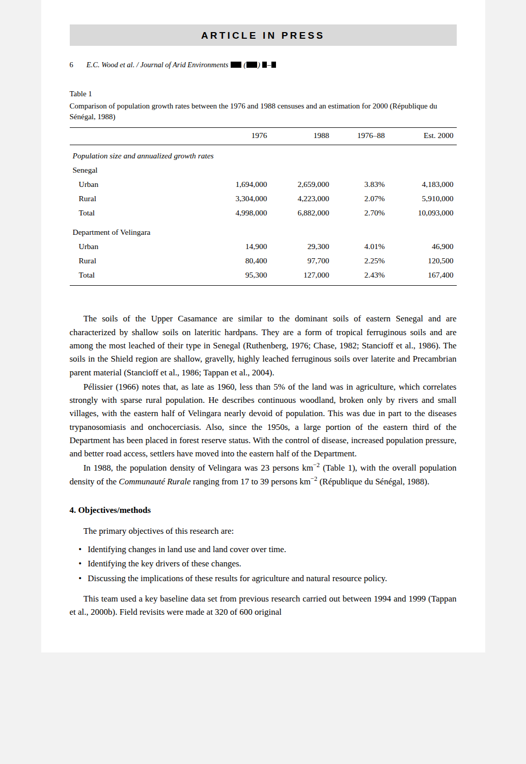ARTICLE IN PRESS
6 E.C. Wood et al. / Journal of Arid Environments ( ) –
Table 1
Comparison of population growth rates between the 1976 and 1988 censuses and an estimation for 2000 (République du Sénégal, 1988)
| | 1976 | 1988 | 1976–88 | Est. 2000 |
| --- | --- | --- | --- | --- |
| Population size and annualized growth rates |
| Senegal | | | | |
| Urban | 1,694,000 | 2,659,000 | 3.83% | 4,183,000 |
| Rural | 3,304,000 | 4,223,000 | 2.07% | 5,910,000 |
| Total | 4,998,000 | 6,882,000 | 2.70% | 10,093,000 |
| Department of Velingara | | | | |
| Urban | 14,900 | 29,300 | 4.01% | 46,900 |
| Rural | 80,400 | 97,700 | 2.25% | 120,500 |
| Total | 95,300 | 127,000 | 2.43% | 167,400 |
The soils of the Upper Casamance are similar to the dominant soils of eastern Senegal and are characterized by shallow soils on lateritic hardpans. They are a form of tropical ferruginous soils and are among the most leached of their type in Senegal (Ruthenberg, 1976; Chase, 1982; Stancioff et al., 1986). The soils in the Shield region are shallow, gravelly, highly leached ferruginous soils over laterite and Precambrian parent material (Stancioff et al., 1986; Tappan et al., 2004).
Pélissier (1966) notes that, as late as 1960, less than 5% of the land was in agriculture, which correlates strongly with sparse rural population. He describes continuous woodland, broken only by rivers and small villages, with the eastern half of Velingara nearly devoid of population. This was due in part to the diseases trypanosomiasis and onchocerciasis. Also, since the 1950s, a large portion of the eastern third of the Department has been placed in forest reserve status. With the control of disease, increased population pressure, and better road access, settlers have moved into the eastern half of the Department.
In 1988, the population density of Velingara was 23 persons km−2 (Table 1), with the overall population density of the Communauté Rurale ranging from 17 to 39 persons km−2 (République du Sénégal, 1988).
4. Objectives/methods
The primary objectives of this research are:
Identifying changes in land use and land cover over time.
Identifying the key drivers of these changes.
Discussing the implications of these results for agriculture and natural resource policy.
This team used a key baseline data set from previous research carried out between 1994 and 1999 (Tappan et al., 2000b). Field revisits were made at 320 of 600 original